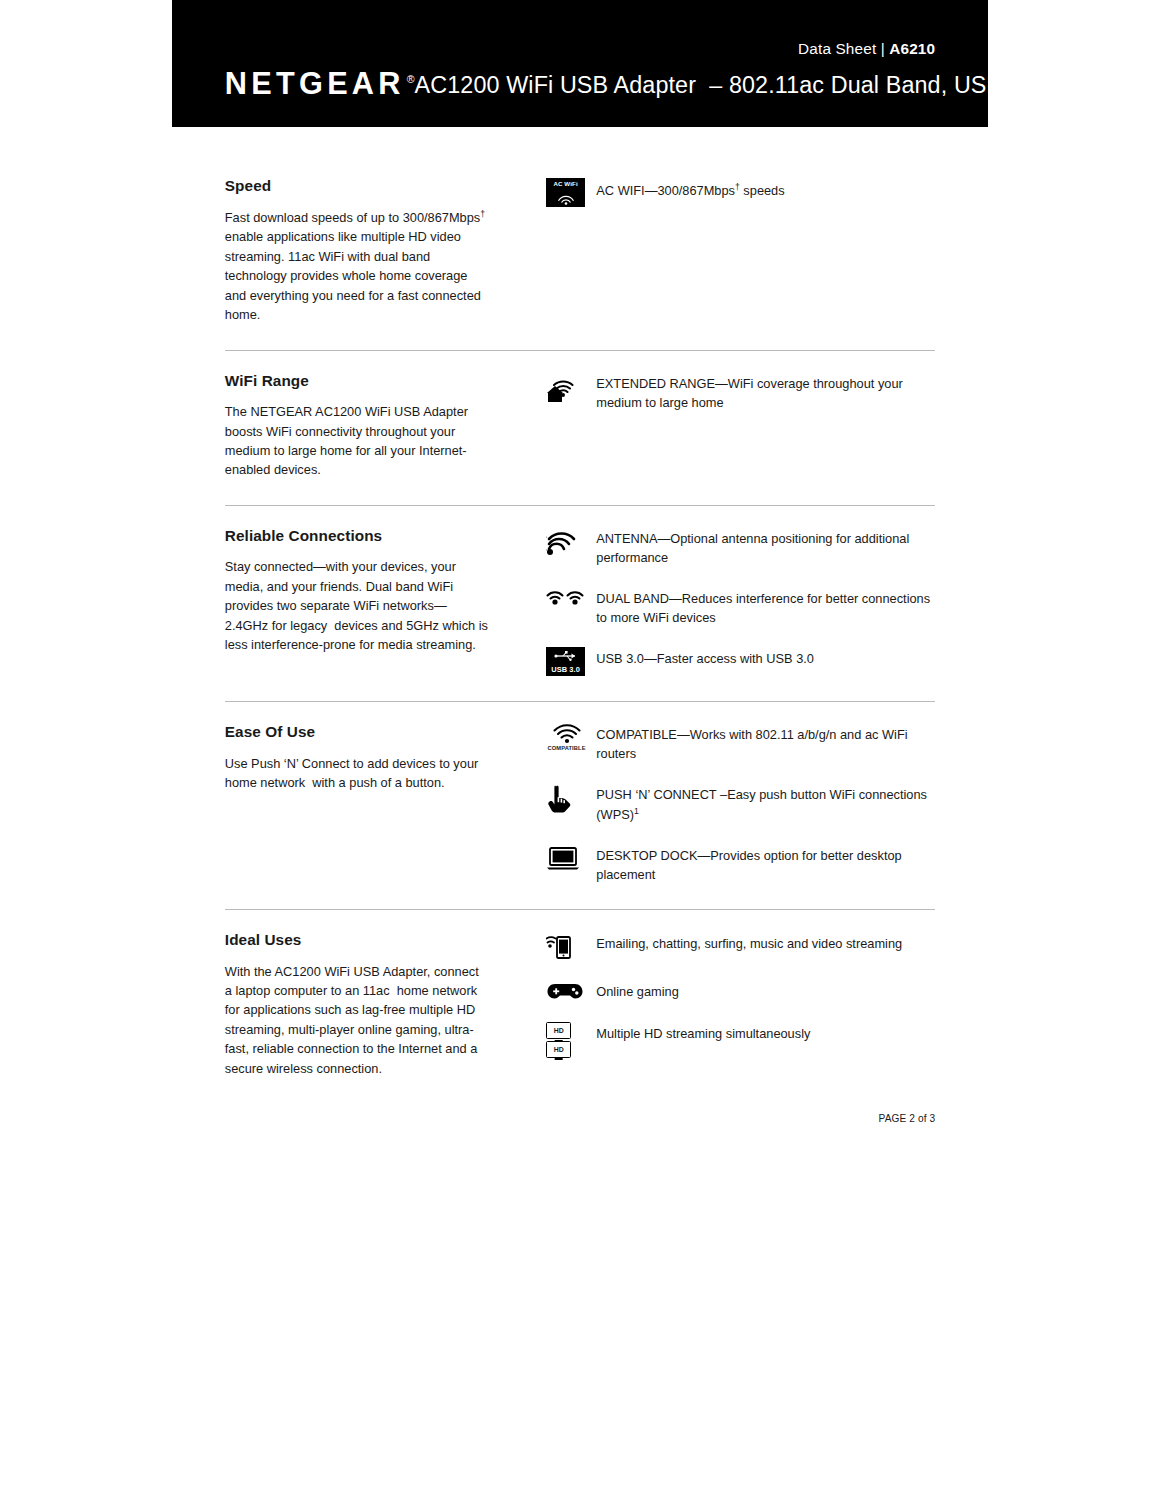Data Sheet | A6210
NETGEAR®
AC1200 WiFi USB Adapter – 802.11ac Dual Band, USB 3.0
Speed
Fast download speeds of up to 300/867Mbps† enable applications like multiple HD video streaming. 11ac WiFi with dual band technology provides whole home coverage and everything you need for a fast connected home.
AC WiFi
AC WIFI—300/867Mbps† speeds
WiFi Range
The NETGEAR AC1200 WiFi USB Adapter boosts WiFi connectivity throughout your medium to large home for all your Internet-enabled devices.
EXTENDED RANGE—WiFi coverage throughout your medium to large home
Reliable Connections
Stay connected—with your devices, your media, and your friends. Dual band WiFi provides two separate WiFi networks—2.4GHz for legacy devices and 5GHz which is less interference-prone for media streaming.
ANTENNA—Optional antenna positioning for additional performance
DUAL BAND—Reduces interference for better connections to more WiFi devices
USB 3.0
USB 3.0—Faster access with USB 3.0
Ease Of Use
Use Push ‘N’ Connect to add devices to your home network with a push of a button.
COMPATIBLE
COMPATIBLE—Works with 802.11 a/b/g/n and ac WiFi routers
PUSH ‘N’ CONNECT –Easy push button WiFi connections (WPS)1
DESKTOP DOCK—Provides option for better desktop placement
Ideal Uses
With the AC1200 WiFi USB Adapter, connect a laptop computer to an 11ac home network for applications such as lag-free multiple HD streaming, multi-player online gaming, ultra-fast, reliable connection to the Internet and a secure wireless connection.
Emailing, chatting, surfing, music and video streaming
Online gaming
HD
HD
Multiple HD streaming simultaneously
PAGE 2 of 3